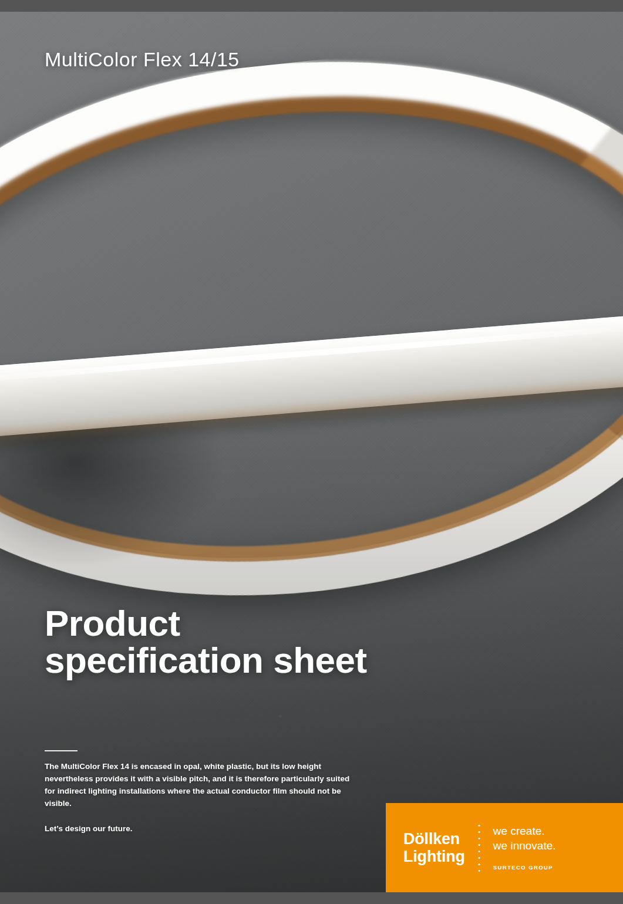MultiColor Flex 14/15
Product specification sheet
The MultiColor Flex 14 is encased in opal, white plastic, but its low height nevertheless provides it with a visible pitch, and it is therefore particularly suited for indirect lighting installations where the actual conductor film should not be visible.
Let’s design our future.
Döllken
Lighting
we create.
we innovate. SURTECO GROUP